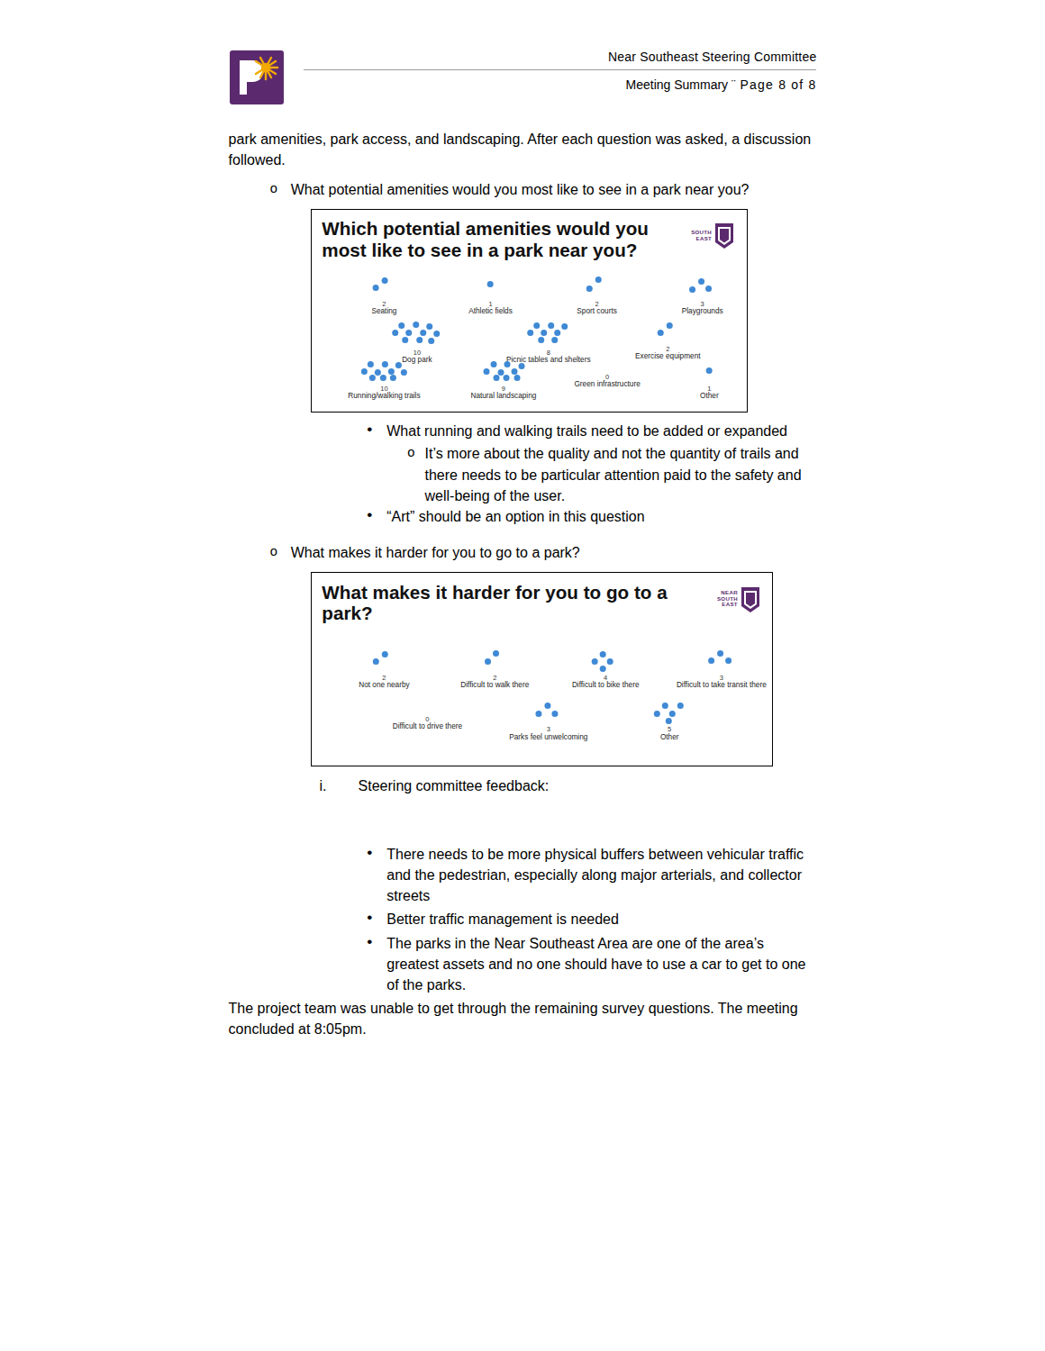Near Southeast Steering Committee
Meeting Summary ¨ Page 8 of 8
park amenities, park access, and landscaping. After each question was asked, a discussion followed.
What potential amenities would you most like to see in a park near you?
SOUTH
EAST
Which potential amenities would you most like to see in a park near you?
2
Seating
1
Athletic fields
2
Sport courts
3
Playgrounds
10
Dog park
8
Picnic tables and shelters
2
Exercise equipment
10
Running/walking trails
9
Natural landscaping
0
Green infrastructure
1
Other
What running and walking trails need to be added or expanded
It’s more about the quality and not the quantity of trails and there needs to be particular attention paid to the safety and well-being of the user.
“Art” should be an option in this question
What makes it harder for you to go to a park?
NEAR
SOUTH
EAST
What makes it harder for you to go to a park?
2
Not one nearby
2
Difficult to walk there
4
Difficult to bike there
3
Difficult to take transit there
0
Difficult to drive there
3
Parks feel unwelcoming
5
Other
Steering committee feedback:
There needs to be more physical buffers between vehicular traffic and the pedestrian, especially along major arterials, and collector streets
Better traffic management is needed
The parks in the Near Southeast Area are one of the area’s greatest assets and no one should have to use a car to get to one of the parks.
The project team was unable to get through the remaining survey questions. The meeting concluded at 8:05pm.